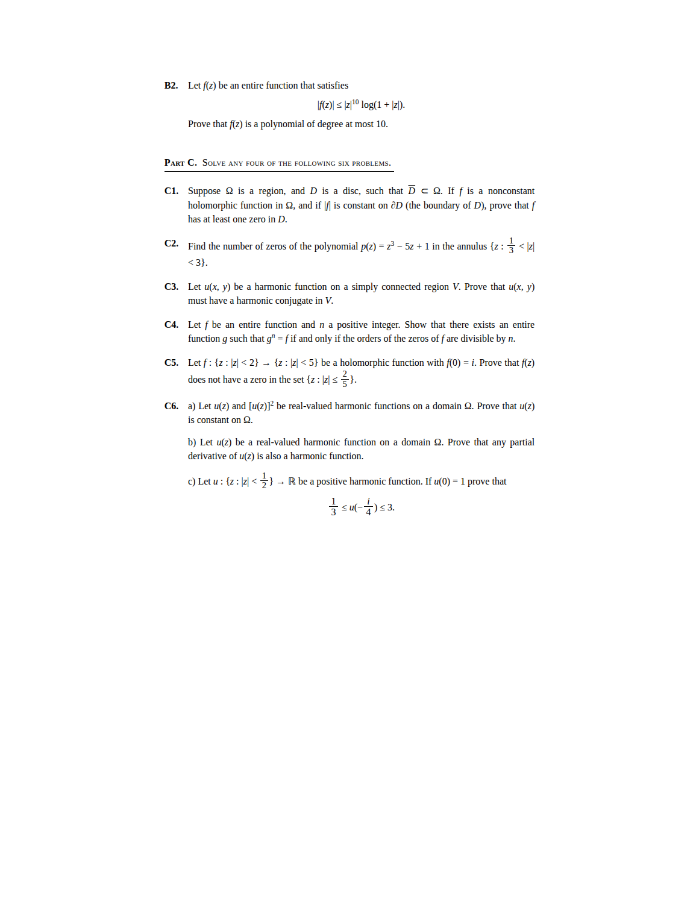B2.
Let f(z) be an entire function that satisfies
|f(z)| ≤ |z|10 log(1 + |z|).
Prove that f(z) is a polynomial of degree at most 10.
Part C. Solve any four of the following six problems.
C1.
Suppose Ω is a region, and D is a disc, such that D ⊂ Ω. If f is a nonconstant holomorphic function in Ω, and if |f| is constant on ∂D (the boundary of D), prove that f has at least one zero in D.
C2.
Find the number of zeros of the polynomial p(z) = z3 − 5z + 1 in the annulus {z : 13 < |z| < 3}.
C3.
Let u(x, y) be a harmonic function on a simply connected region V. Prove that u(x, y) must have a harmonic conjugate in V.
C4.
Let f be an entire function and n a positive integer. Show that there exists an entire function g such that gn = f if and only if the orders of the zeros of f are divisible by n.
C5.
Let f : {z : |z| < 2} → {z : |z| < 5} be a holomorphic function with f(0) = i. Prove that f(z) does not have a zero in the set {z : |z| ≤ 25}.
C6.
a) Let u(z) and [u(z)]2 be real-valued harmonic functions on a domain Ω. Prove that u(z) is constant on Ω.
b) Let u(z) be a real-valued harmonic function on a domain Ω. Prove that any partial derivative of u(z) is also a harmonic function.
c) Let u : {z : |z| < 12} → ℝ be a positive harmonic function. If u(0) = 1 prove that
13 ≤ u(−i 4) ≤ 3.